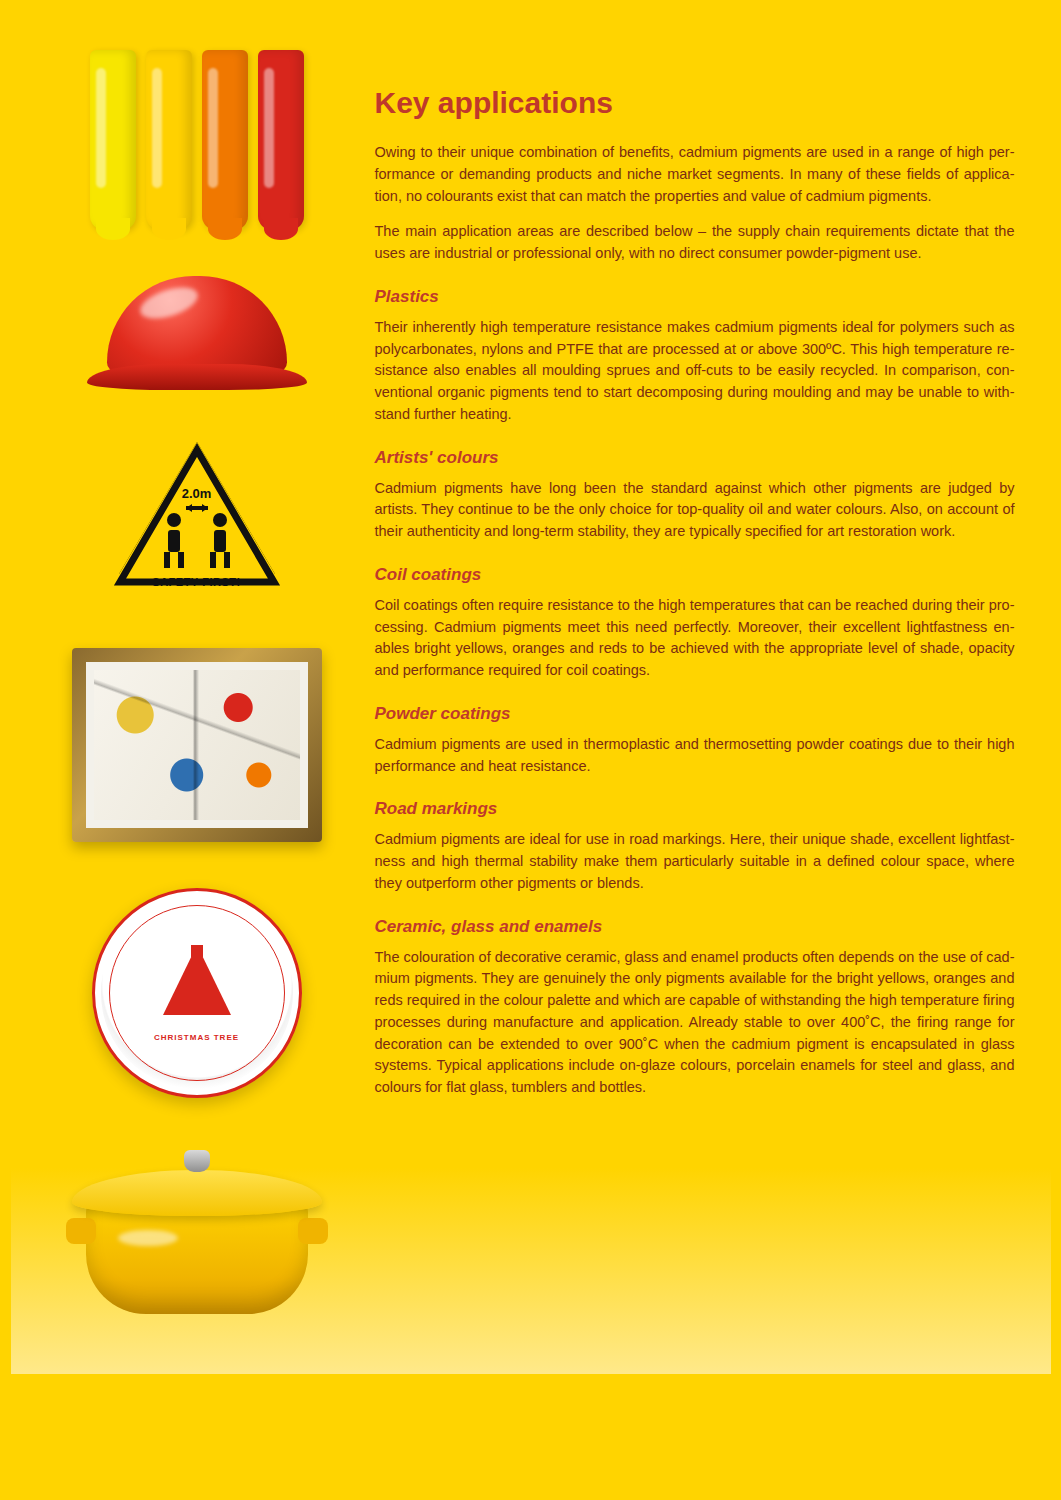2.0m SAFETY FIRST!
CHRISTMAS TREE
Key applications
Owing to their unique combination of benefits, cadmium pigments are used in a range of high performance or demanding products and niche market segments. In many of these fields of application, no colourants exist that can match the properties and value of cadmium pigments.
The main application areas are described below – the supply chain requirements dictate that the uses are industrial or professional only, with no direct consumer powder-pigment use.
Plastics
Their inherently high temperature resistance makes cadmium pigments ideal for polymers such as polycarbonates, nylons and PTFE that are processed at or above 300ºC. This high temperature resistance also enables all moulding sprues and off-cuts to be easily recycled. In comparison, conventional organic pigments tend to start decomposing during moulding and may be unable to withstand further heating.
Artists' colours
Cadmium pigments have long been the standard against which other pigments are judged by artists. They continue to be the only choice for top-quality oil and water colours. Also, on account of their authenticity and long-term stability, they are typically specified for art restoration work.
Coil coatings
Coil coatings often require resistance to the high temperatures that can be reached during their processing. Cadmium pigments meet this need perfectly. Moreover, their excellent lightfastness enables bright yellows, oranges and reds to be achieved with the appropriate level of shade, opacity and performance required for coil coatings.
Powder coatings
Cadmium pigments are used in thermoplastic and thermosetting powder coatings due to their high performance and heat resistance.
Road markings
Cadmium pigments are ideal for use in road markings. Here, their unique shade, excellent lightfastness and high thermal stability make them particularly suitable in a defined colour space, where they outperform other pigments or blends.
Ceramic, glass and enamels
The colouration of decorative ceramic, glass and enamel products often depends on the use of cadmium pigments. They are genuinely the only pigments available for the bright yellows, oranges and reds required in the colour palette and which are capable of withstanding the high temperature firing processes during manufacture and application. Already stable to over 400˚C, the firing range for decoration can be extended to over 900˚C when the cadmium pigment is encapsulated in glass systems. Typical applications include on-glaze colours, porcelain enamels for steel and glass, and colours for flat glass, tumblers and bottles.